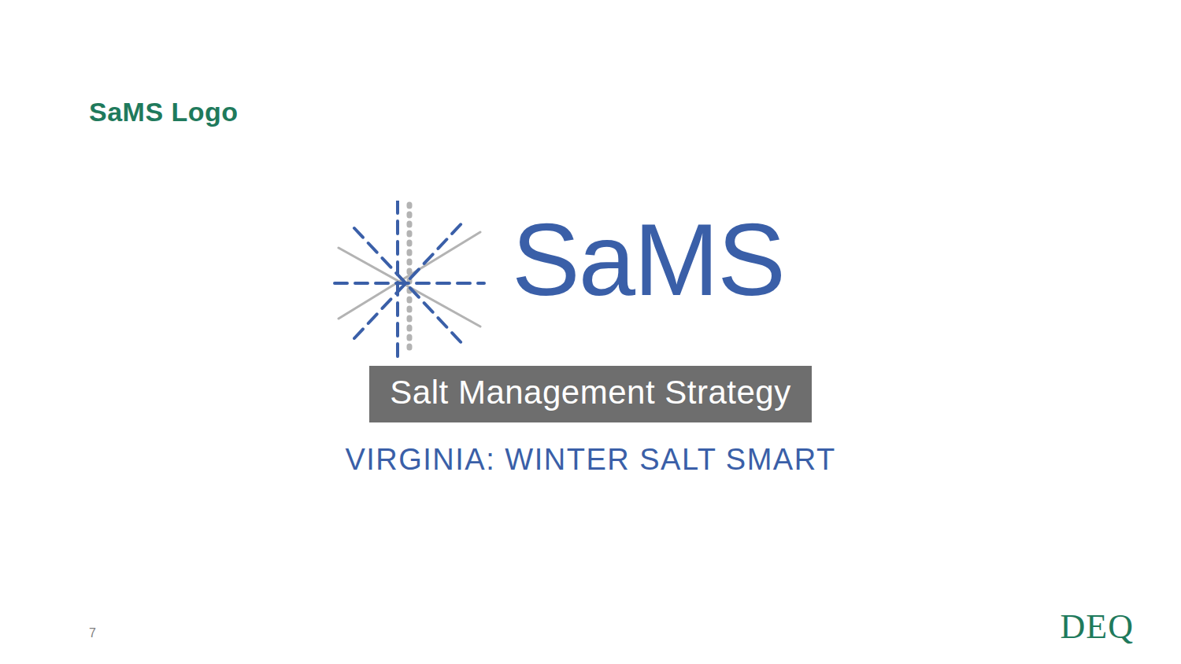SaMS Logo
SaMS
Salt Management Strategy
VIRGINIA: WINTER SALT SMART
7
DEQ